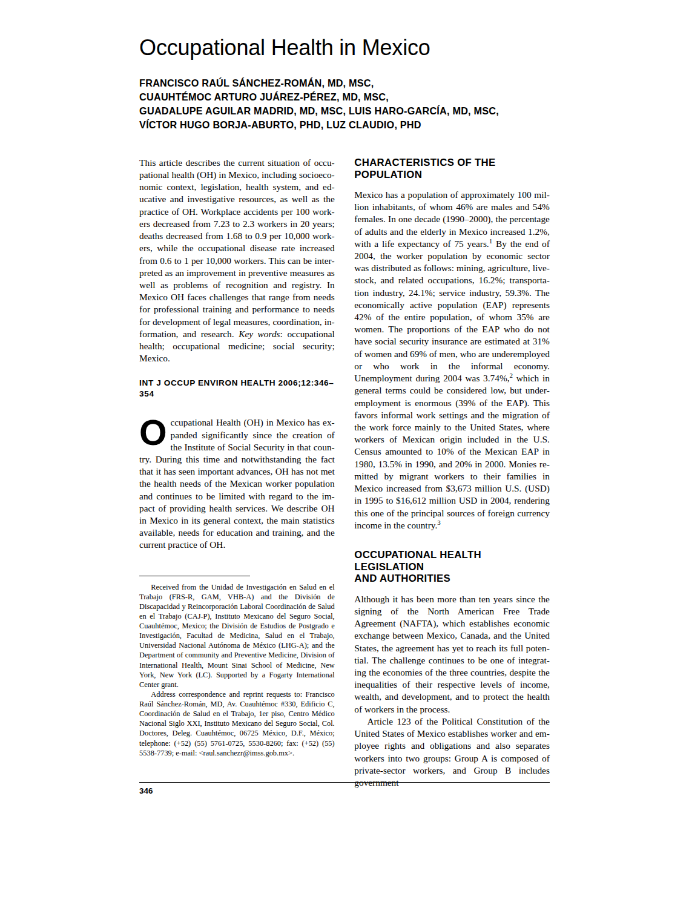Occupational Health in Mexico
FRANCISCO RAÚL SÁNCHEZ-ROMÁN, MD, MSC,
CUAUHTÉMOC ARTURO JUÁREZ-PÉREZ, MD, MSC,
GUADALUPE AGUILAR MADRID, MD, MSC, LUIS HARO-GARCÍA, MD, MSC,
VÍCTOR HUGO BORJA-ABURTO, PHD, LUZ CLAUDIO, PHD
This article describes the current situation of occupational health (OH) in Mexico, including socioeconomic context, legislation, health system, and educative and investigative resources, as well as the practice of OH. Workplace accidents per 100 workers decreased from 7.23 to 2.3 workers in 20 years; deaths decreased from 1.68 to 0.9 per 10,000 workers, while the occupational disease rate increased from 0.6 to 1 per 10,000 workers. This can be interpreted as an improvement in preventive measures as well as problems of recognition and registry. In Mexico OH faces challenges that range from needs for professional training and performance to needs for development of legal measures, coordination, information, and research. Key words: occupational health; occupational medicine; social security; Mexico.
INT J OCCUP ENVIRON HEALTH 2006;12:346–354
Occupational Health (OH) in Mexico has expanded significantly since the creation of the Institute of Social Security in that country. During this time and notwithstanding the fact that it has seen important advances, OH has not met the health needs of the Mexican worker population and continues to be limited with regard to the impact of providing health services. We describe OH in Mexico in its general context, the main statistics available, needs for education and training, and the current practice of OH.
Received from the Unidad de Investigación en Salud en el Trabajo (FRS-R, GAM, VHB-A) and the División de Discapacidad y Reincorporación Laboral Coordinación de Salud en el Trabajo (CAJ-P), Instituto Mexicano del Seguro Social, Cuauhtémoc, Mexico; the División de Estudios de Postgrado e Investigación, Facultad de Medicina, Salud en el Trabajo, Universidad Nacional Autónoma de México (LHG-A); and the Department of community and Preventive Medicine, Division of International Health, Mount Sinai School of Medicine, New York, New York (LC). Supported by a Fogarty International Center grant.
Address correspondence and reprint requests to: Francisco Raúl Sánchez-Román, MD, Av. Cuauhtémoc #330, Edificio C, Coordinación de Salud en el Trabajo, 1er piso, Centro Médico Nacional Siglo XXI, Instituto Mexicano del Seguro Social, Col. Doctores, Deleg. Cuauhtémoc, 06725 México, D.F., México; telephone: (+52) (55) 5761-0725, 5530-8260; fax: (+52) (55) 5538-7739; e-mail: <raul.sanchezr@imss.gob.mx>.
CHARACTERISTICS OF THE POPULATION
Mexico has a population of approximately 100 million inhabitants, of whom 46% are males and 54% females. In one decade (1990–2000), the percentage of adults and the elderly in Mexico increased 1.2%, with a life expectancy of 75 years.1 By the end of 2004, the worker population by economic sector was distributed as follows: mining, agriculture, livestock, and related occupations, 16.2%; transportation industry, 24.1%; service industry, 59.3%. The economically active population (EAP) represents 42% of the entire population, of whom 35% are women. The proportions of the EAP who do not have social security insurance are estimated at 31% of women and 69% of men, who are underemployed or who work in the informal economy. Unemployment during 2004 was 3.74%,2 which in general terms could be considered low, but underemployment is enormous (39% of the EAP). This favors informal work settings and the migration of the work force mainly to the United States, where workers of Mexican origin included in the U.S. Census amounted to 10% of the Mexican EAP in 1980, 13.5% in 1990, and 20% in 2000. Monies remitted by migrant workers to their families in Mexico increased from $3,673 million U.S. (USD) in 1995 to $16,612 million USD in 2004, rendering this one of the principal sources of foreign currency income in the country.3
OCCUPATIONAL HEALTH LEGISLATION
AND AUTHORITIES
Although it has been more than ten years since the signing of the North American Free Trade Agreement (NAFTA), which establishes economic exchange between Mexico, Canada, and the United States, the agreement has yet to reach its full potential. The challenge continues to be one of integrating the economies of the three countries, despite the inequalities of their respective levels of income, wealth, and development, and to protect the health of workers in the process.
Article 123 of the Political Constitution of the United States of Mexico establishes worker and employee rights and obligations and also separates workers into two groups: Group A is composed of private-sector workers, and Group B includes government
346